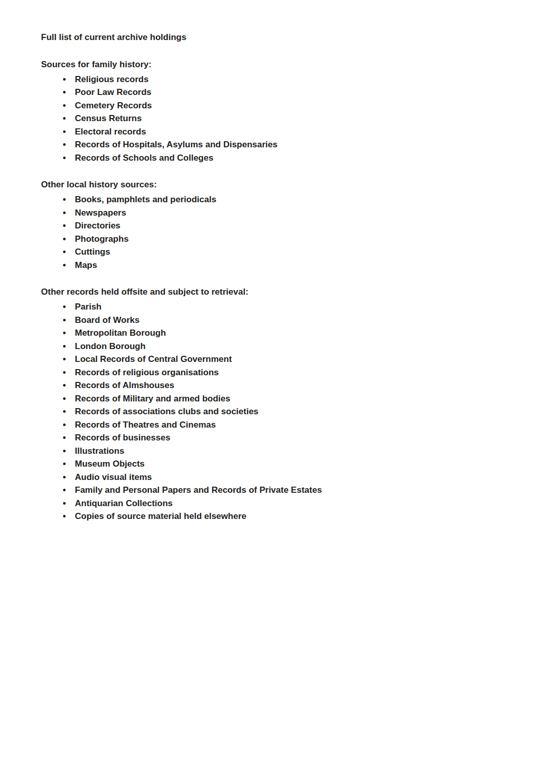Full list of current archive holdings
Sources for family history:
Religious records
Poor Law Records
Cemetery Records
Census Returns
Electoral records
Records of Hospitals, Asylums and Dispensaries
Records of Schools and Colleges
Other local history sources:
Books, pamphlets and periodicals
Newspapers
Directories
Photographs
Cuttings
Maps
Other records held offsite and subject to retrieval:
Parish
Board of Works
Metropolitan Borough
London Borough
Local Records of Central Government
Records of religious organisations
Records of Almshouses
Records of Military and armed bodies
Records of associations clubs and societies
Records of Theatres and Cinemas
Records of businesses
Illustrations
Museum Objects
Audio visual items
Family and Personal Papers and Records of Private Estates
Antiquarian Collections
Copies of source material held elsewhere